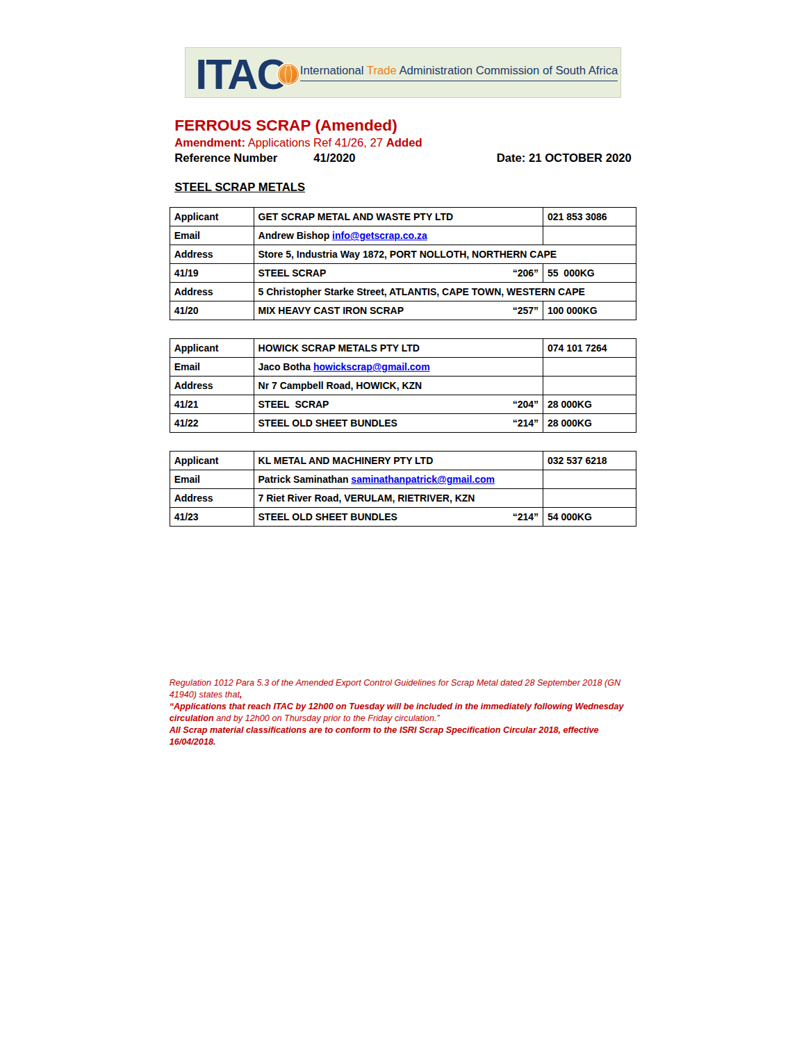ITAC
International Trade Administration Commission of South Africa
FERROUS SCRAP (Amended)
Amendment: Applications Ref 41/26, 27 Added
Reference Number 41/2020 Date: 21 OCTOBER 2020
STEEL SCRAP METALS
| Applicant | GET SCRAP METAL AND WASTE PTY LTD | 021 853 3086 |
| Email | Andrew Bishop info@getscrap.co.za | |
| Address | Store 5, Industria Way 1872, PORT NOLLOTH, NORTHERN CAPE |
| 41/19 | STEEL SCRAP “206” | 55 000KG |
| Address | 5 Christopher Starke Street, ATLANTIS, CAPE TOWN, WESTERN CAPE |
| 41/20 | MIX HEAVY CAST IRON SCRAP “257” | 100 000KG |
| Applicant | HOWICK SCRAP METALS PTY LTD | 074 101 7264 |
| Email | Jaco Botha howickscrap@gmail.com | |
| Address | Nr 7 Campbell Road, HOWICK, KZN | |
| 41/21 | STEEL SCRAP “204” | 28 000KG |
| 41/22 | STEEL OLD SHEET BUNDLES “214” | 28 000KG |
| Applicant | KL METAL AND MACHINERY PTY LTD | 032 537 6218 |
| Email | Patrick Saminathan saminathanpatrick@gmail.com | |
| Address | 7 Riet River Road, VERULAM, RIETRIVER, KZN | |
| 41/23 | STEEL OLD SHEET BUNDLES “214” | 54 000KG |
Regulation 1012 Para 5.3 of the Amended Export Control Guidelines for Scrap Metal dated 28 September 2018 (GN 41940) states that,
“Applications that reach ITAC by 12h00 on Tuesday will be included in the immediately following Wednesday circulation and by 12h00 on Thursday prior to the Friday circulation.”
All Scrap material classifications are to conform to the ISRI Scrap Specification Circular 2018, effective 16/04/2018.